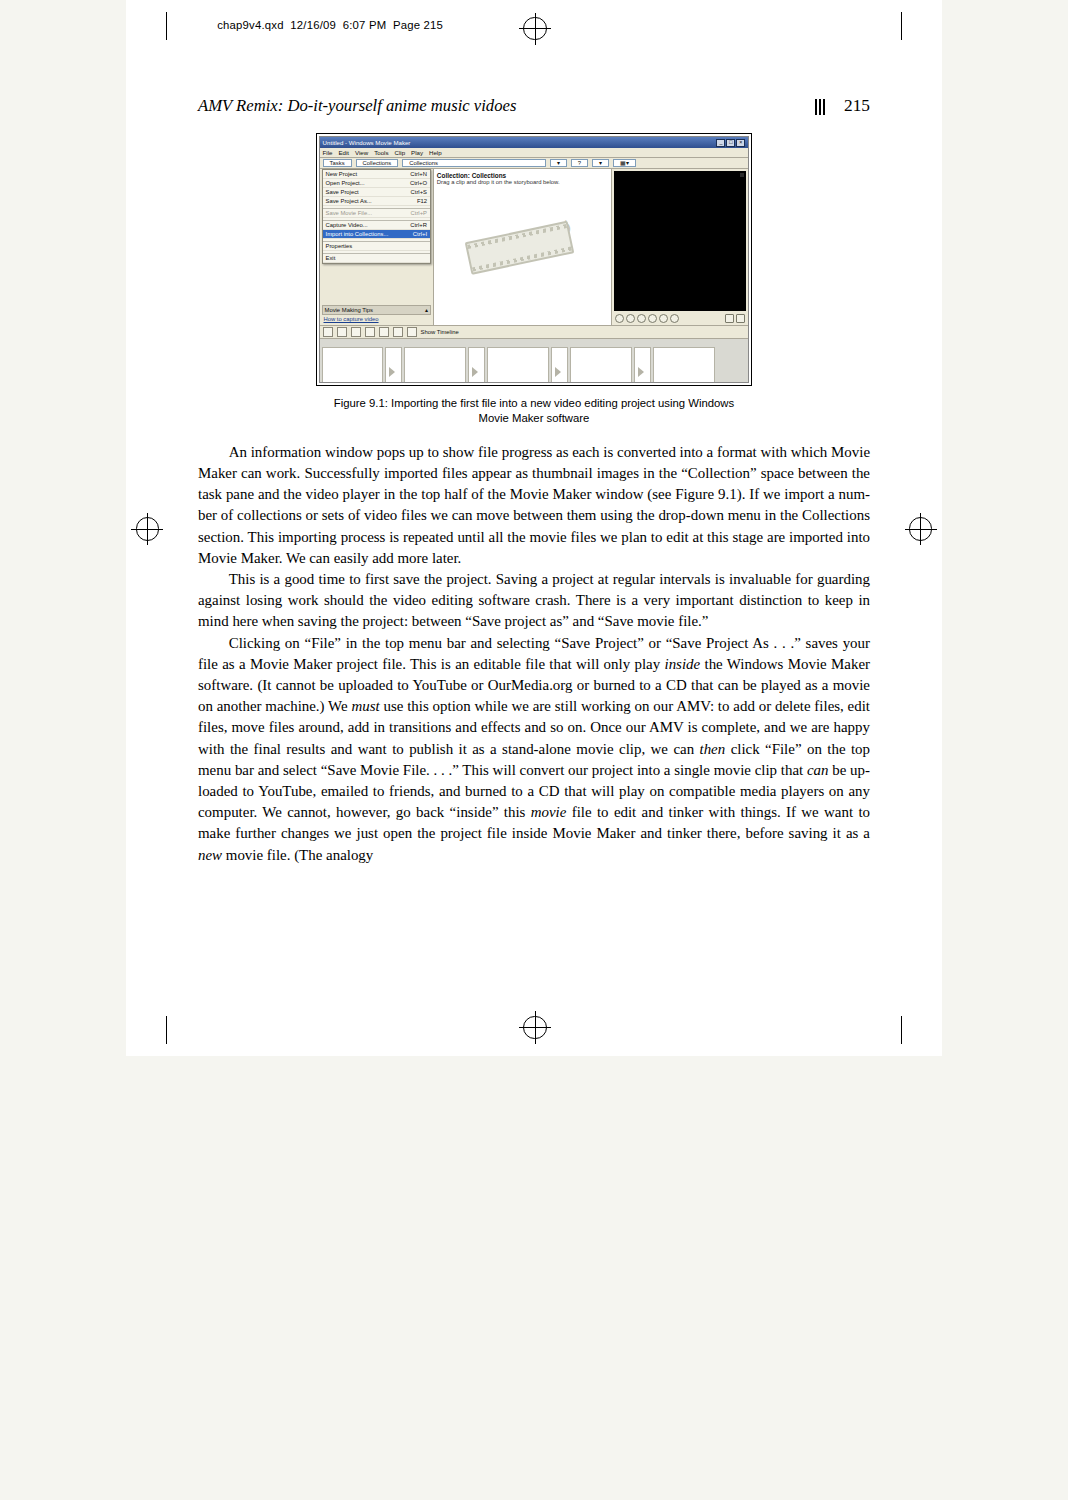chap9v4.qxd 12/16/09 6:07 PM Page 215
AMV Remix: Do-it-yourself anime music vidoes
215
Untitled - Windows Movie Maker
_□×
File Edit View Tools Clip Play Help
Tasks
Collections
Collections
▾
?
▾
▦▾
New Project Ctrl+N
Open Project... Ctrl+O
Save Project Ctrl+S
Save Project As... F12
Save Movie File... Ctrl+P
Capture Video... Ctrl+R
Import into Collections... Ctrl+I
Properties
Exit
Movie Making Tips▴
How to capture video
Collection: Collections
Drag a clip and drop it on the storyboard below.
♪
Show Timeline
Drag media to the storyboard to begin making a movie.
◂
▸
Imports media into collections.
Figure 9.1: Importing the first file into a new video editing project using Windows
Movie Maker software
An information window pops up to show file progress as each is converted into a format with which Movie Maker can work. Successfully imported files appear as thumbnail images in the “Collection” space between the task pane and the video player in the top half of the Movie Maker window (see Figure 9.1). If we import a number of collections or sets of video files we can move between them using the drop-down menu in the Collections section. This importing process is repeated until all the movie files we plan to edit at this stage are imported into Movie Maker. We can easily add more later.
This is a good time to first save the project. Saving a project at regular intervals is invaluable for guarding against losing work should the video editing software crash. There is a very important distinction to keep in mind here when saving the project: between “Save project as” and “Save movie file.”
Clicking on “File” in the top menu bar and selecting “Save Project” or “Save Project As . . .” saves your file as a Movie Maker project file. This is an editable file that will only play inside the Windows Movie Maker software. (It cannot be uploaded to YouTube or OurMedia.org or burned to a CD that can be played as a movie on another machine.) We must use this option while we are still working on our AMV: to add or delete files, edit files, move files around, add in transitions and effects and so on. Once our AMV is complete, and we are happy with the final results and want to publish it as a stand-alone movie clip, we can then click “File” on the top menu bar and select “Save Movie File. . . .” This will convert our project into a single movie clip that can be uploaded to YouTube, emailed to friends, and burned to a CD that will play on compatible media players on any computer. We cannot, however, go back “inside” this movie file to edit and tinker with things. If we want to make further changes we just open the project file inside Movie Maker and tinker there, before saving it as a new movie file. (The analogy